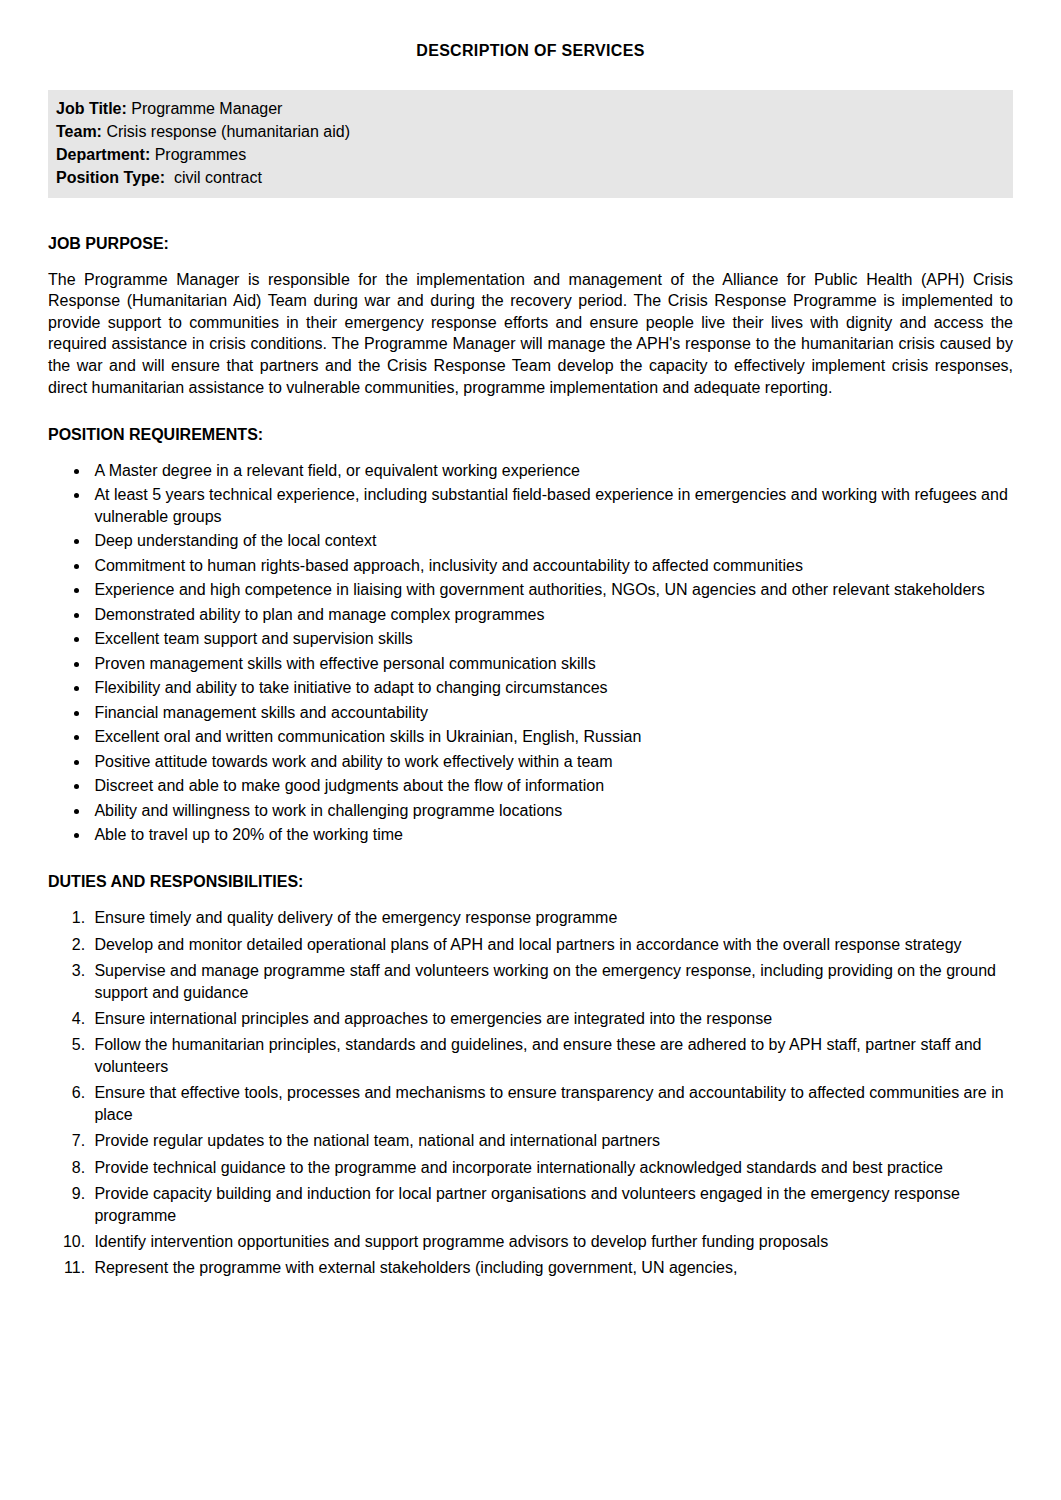DESCRIPTION OF SERVICES
Job Title: Programme Manager
Team: Crisis response (humanitarian aid)
Department: Programmes
Position Type: civil contract
JOB PURPOSE:
The Programme Manager is responsible for the implementation and management of the Alliance for Public Health (APH) Crisis Response (Humanitarian Aid) Team during war and during the recovery period. The Crisis Response Programme is implemented to provide support to communities in their emergency response efforts and ensure people live their lives with dignity and access the required assistance in crisis conditions. The Programme Manager will manage the APH's response to the humanitarian crisis caused by the war and will ensure that partners and the Crisis Response Team develop the capacity to effectively implement crisis responses, direct humanitarian assistance to vulnerable communities, programme implementation and adequate reporting.
POSITION REQUIREMENTS:
A Master degree in a relevant field, or equivalent working experience
At least 5 years technical experience, including substantial field-based experience in emergencies and working with refugees and vulnerable groups
Deep understanding of the local context
Commitment to human rights-based approach, inclusivity and accountability to affected communities
Experience and high competence in liaising with government authorities, NGOs, UN agencies and other relevant stakeholders
Demonstrated ability to plan and manage complex programmes
Excellent team support and supervision skills
Proven management skills with effective personal communication skills
Flexibility and ability to take initiative to adapt to changing circumstances
Financial management skills and accountability
Excellent oral and written communication skills in Ukrainian, English, Russian
Positive attitude towards work and ability to work effectively within a team
Discreet and able to make good judgments about the flow of information
Ability and willingness to work in challenging programme locations
Able to travel up to 20% of the working time
DUTIES AND RESPONSIBILITIES:
Ensure timely and quality delivery of the emergency response programme
Develop and monitor detailed operational plans of APH and local partners in accordance with the overall response strategy
Supervise and manage programme staff and volunteers working on the emergency response, including providing on the ground support and guidance
Ensure international principles and approaches to emergencies are integrated into the response
Follow the humanitarian principles, standards and guidelines, and ensure these are adhered to by APH staff, partner staff and volunteers
Ensure that effective tools, processes and mechanisms to ensure transparency and accountability to affected communities are in place
Provide regular updates to the national team, national and international partners
Provide technical guidance to the programme and incorporate internationally acknowledged standards and best practice
Provide capacity building and induction for local partner organisations and volunteers engaged in the emergency response programme
Identify intervention opportunities and support programme advisors to develop further funding proposals
Represent the programme with external stakeholders (including government, UN agencies,